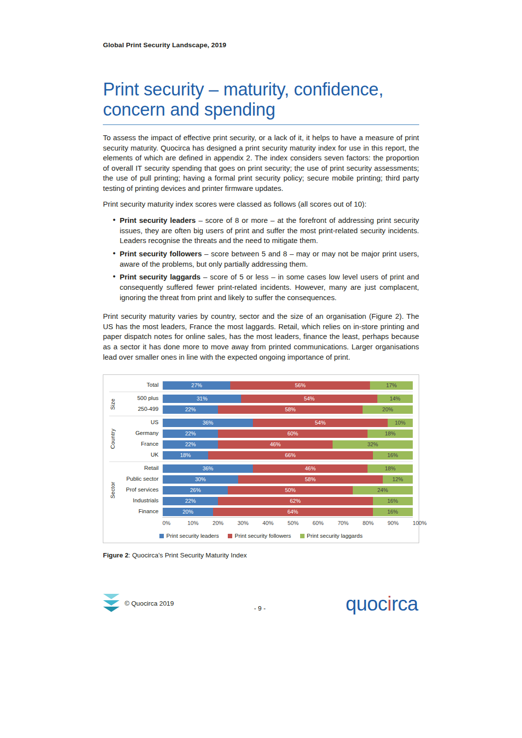Global Print Security Landscape, 2019
Print security – maturity, confidence,
concern and spending
To assess the impact of effective print security, or a lack of it, it helps to have a measure of print security maturity. Quocirca has designed a print security maturity index for use in this report, the elements of which are defined in appendix 2. The index considers seven factors: the proportion of overall IT security spending that goes on print security; the use of print security assessments; the use of pull printing; having a formal print security policy; secure mobile printing; third party testing of printing devices and printer firmware updates.
Print security maturity index scores were classed as follows (all scores out of 10):
Print security leaders – score of 8 or more – at the forefront of addressing print security issues, they are often big users of print and suffer the most print-related security incidents. Leaders recognise the threats and the need to mitigate them.
Print security followers – score between 5 and 8 – may or may not be major print users, aware of the problems, but only partially addressing them.
Print security laggards – score of 5 or less – in some cases low level users of print and consequently suffered fewer print-related incidents. However, many are just complacent, ignoring the threat from print and likely to suffer the consequences.
Print security maturity varies by country, sector and the size of an organisation (Figure 2). The US has the most leaders, France the most laggards. Retail, which relies on in-store printing and paper dispatch notes for online sales, has the most leaders, finance the least, perhaps because as a sector it has done more to move away from printed communications. Larger organisations lead over smaller ones in line with the expected ongoing importance of print.
Total
27%
56%
17%
Size
500 plus
31%
54%
14%
250-499
22%
58%
20%
Country
US
36%
54%
10%
Germany
22%
60%
18%
France
22%
46%
32%
UK
18%
66%
16%
Sector
Retail
36%
46%
18%
Public sector
30%
58%
12%
Prof services
26%
50%
24%
Industrials
22%
62%
16%
Finance
20%
64%
16%
0% 10% 20% 30% 40% 50% 60% 70% 80% 90% 100%
Print security leaders
Print security followers
Print security laggards
Figure 2: Quocirca’s Print Security Maturity Index
© Quocirca 2019
- 9 -
quoc irca